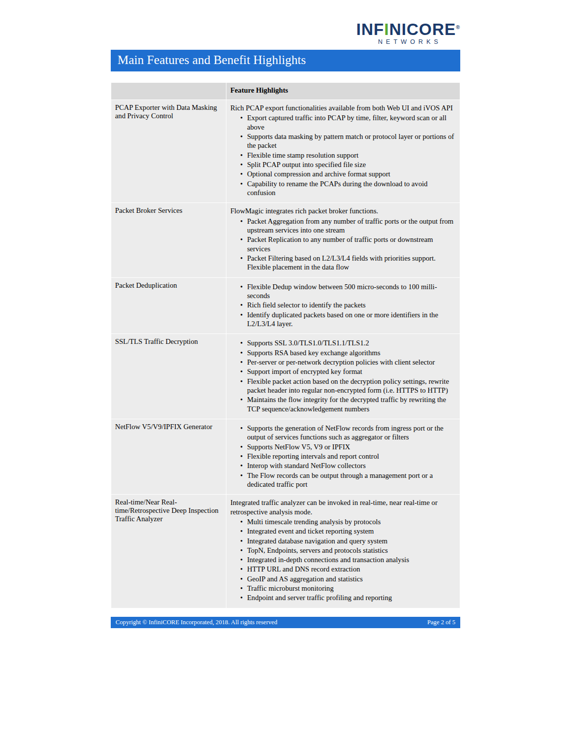INFINICORE®
NETWORKS
Main Features and Benefit Highlights
| | Feature Highlights |
| PCAP Exporter with Data Masking and Privacy Control | Rich PCAP export functionalities available from both Web UI and iVOS API Export captured traffic into PCAP by time, filter, keyword scan or all above Supports data masking by pattern match or protocol layer or portions of the packet Flexible time stamp resolution support Split PCAP output into specified file size Optional compression and archive format support Capability to rename the PCAPs during the download to avoid confusion |
| Packet Broker Services | FlowMagic integrates rich packet broker functions. Packet Aggregation from any number of traffic ports or the output from upstream services into one stream Packet Replication to any number of traffic ports or downstream services Packet Filtering based on L2/L3/L4 fields with priorities support. Flexible placement in the data flow |
| Packet Deduplication | Flexible Dedup window between 500 micro-seconds to 100 milli-seconds Rich field selector to identify the packets Identify duplicated packets based on one or more identifiers in the L2/L3/L4 layer. |
| SSL/TLS Traffic Decryption | Supports SSL 3.0/TLS1.0/TLS1.1/TLS1.2 Supports RSA based key exchange algorithms Per-server or per-network decryption policies with client selector Support import of encrypted key format Flexible packet action based on the decryption policy settings, rewrite packet header into regular non-encrypted form (i.e. HTTPS to HTTP) Maintains the flow integrity for the decrypted traffic by rewriting the TCP sequence/acknowledgement numbers |
| NetFlow V5/V9/IPFIX Generator | Supports the generation of NetFlow records from ingress port or the output of services functions such as aggregator or filters Supports NetFlow V5, V9 or IPFIX Flexible reporting intervals and report control Interop with standard NetFlow collectors The Flow records can be output through a management port or a dedicated traffic port |
| Real-time/Near Real-time/Retrospective Deep Inspection Traffic Analyzer | Integrated traffic analyzer can be invoked in real-time, near real-time or retrospective analysis mode. Multi timescale trending analysis by protocols Integrated event and ticket reporting system Integrated database navigation and query system TopN, Endpoints, servers and protocols statistics Integrated in-depth connections and transaction analysis HTTP URL and DNS record extraction GeoIP and AS aggregation and statistics Traffic microburst monitoring Endpoint and server traffic profiling and reporting |
Copyright © InfiniCORE Incorporated, 2018. All rights reserved Page 2 of 5